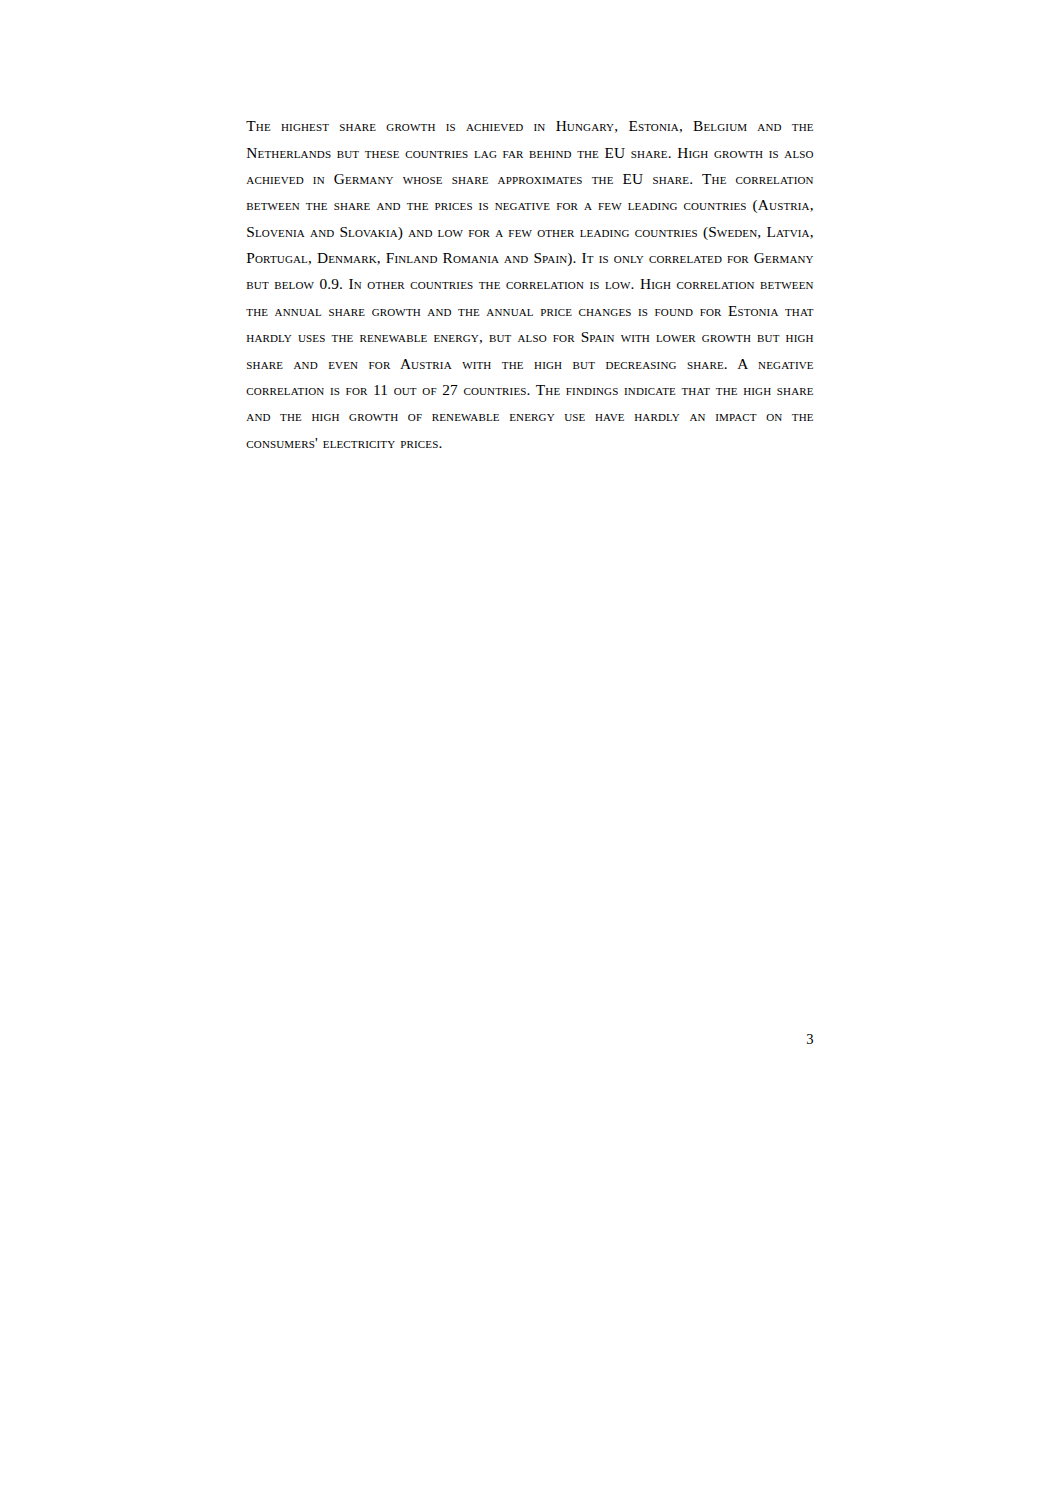The highest share growth is achieved in Hungary, Estonia, Belgium and the Netherlands but these countries lag far behind the EU share. High growth is also achieved in Germany whose share approximates the EU share. The correlation between the share and the prices is negative for a few leading countries (Austria, Slovenia and Slovakia) and low for a few other leading countries (Sweden, Latvia, Portugal, Denmark, Finland Romania and Spain). It is only correlated for Germany but below 0.9. In other countries the correlation is low. High correlation between the annual share growth and the annual price changes is found for Estonia that hardly uses the renewable energy, but also for Spain with lower growth but high share and even for Austria with the high but decreasing share. A negative correlation is for 11 out of 27 countries. The findings indicate that the high share and the high growth of renewable energy use have hardly an impact on the consumers' electricity prices.
3